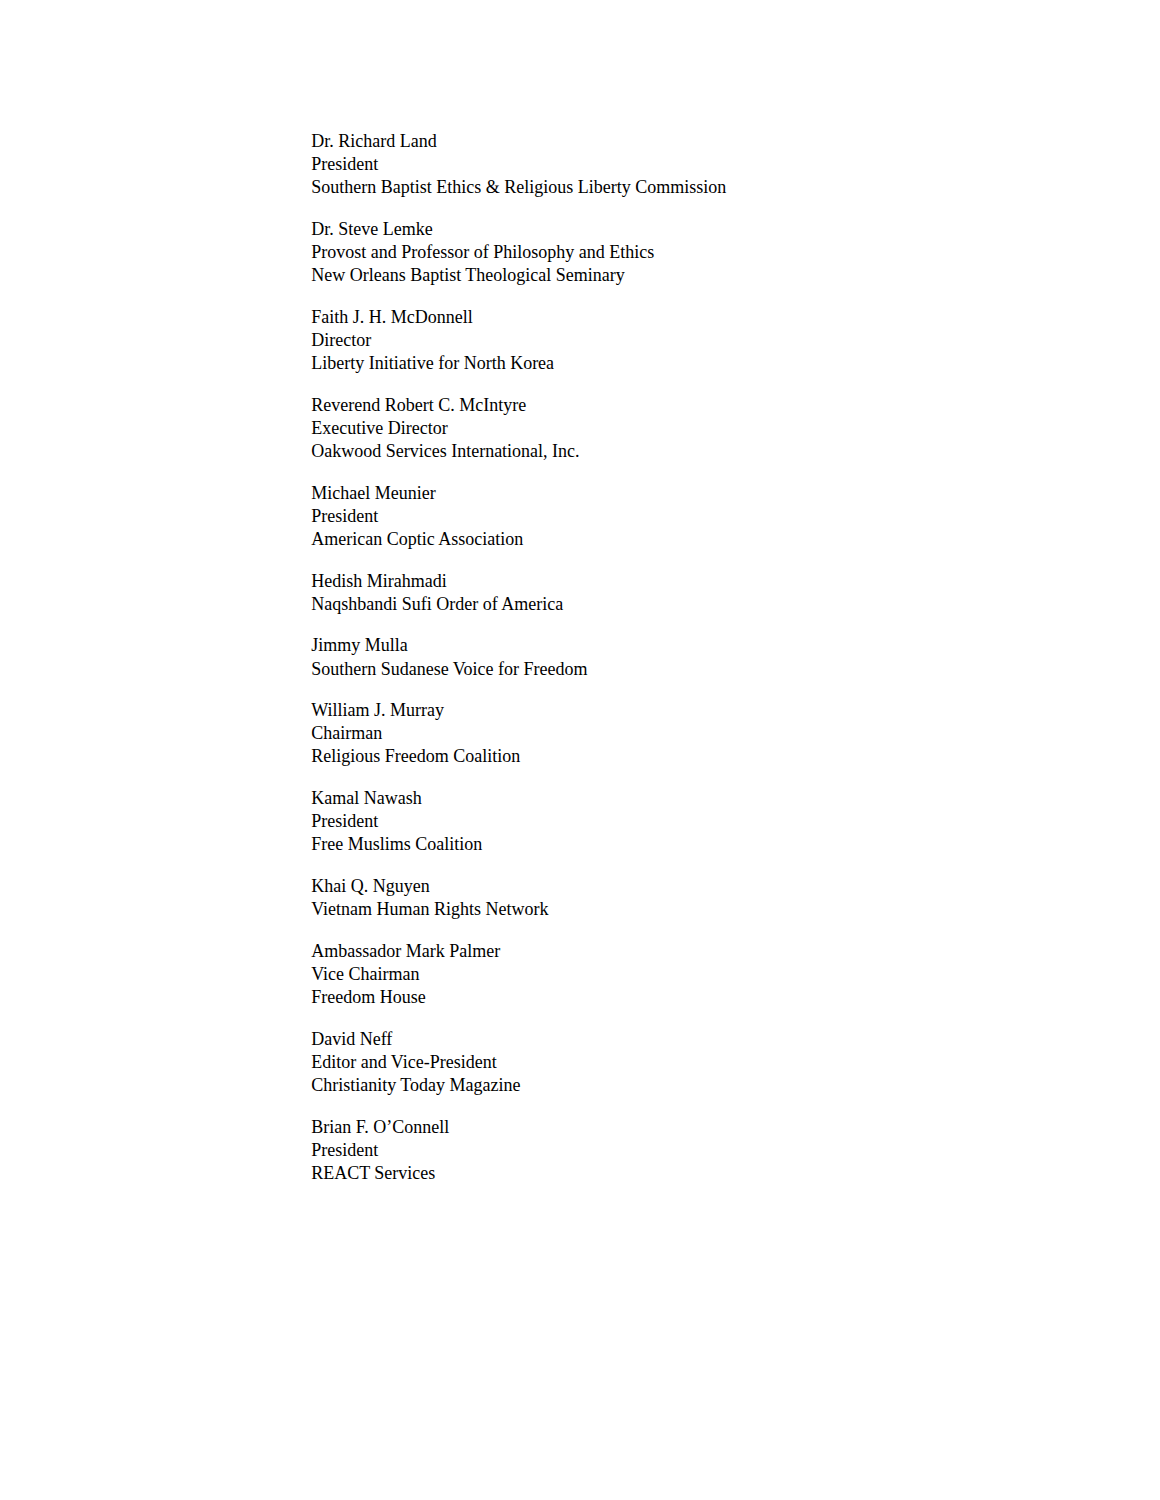Dr. Richard Land
President
Southern Baptist Ethics & Religious Liberty Commission
Dr. Steve Lemke
Provost and Professor of Philosophy and Ethics
New Orleans Baptist Theological Seminary
Faith J. H. McDonnell
Director
Liberty Initiative for North Korea
Reverend Robert C. McIntyre
Executive Director
Oakwood Services International, Inc.
Michael Meunier
President
American Coptic Association
Hedish Mirahmadi
Naqshbandi Sufi Order of America
Jimmy Mulla
Southern Sudanese Voice for Freedom
William J. Murray
Chairman
Religious Freedom Coalition
Kamal Nawash
President
Free Muslims Coalition
Khai Q. Nguyen
Vietnam Human Rights Network
Ambassador Mark Palmer
Vice Chairman
Freedom House
David Neff
Editor and Vice-President
Christianity Today Magazine
Brian F. O’Connell
President
REACT Services